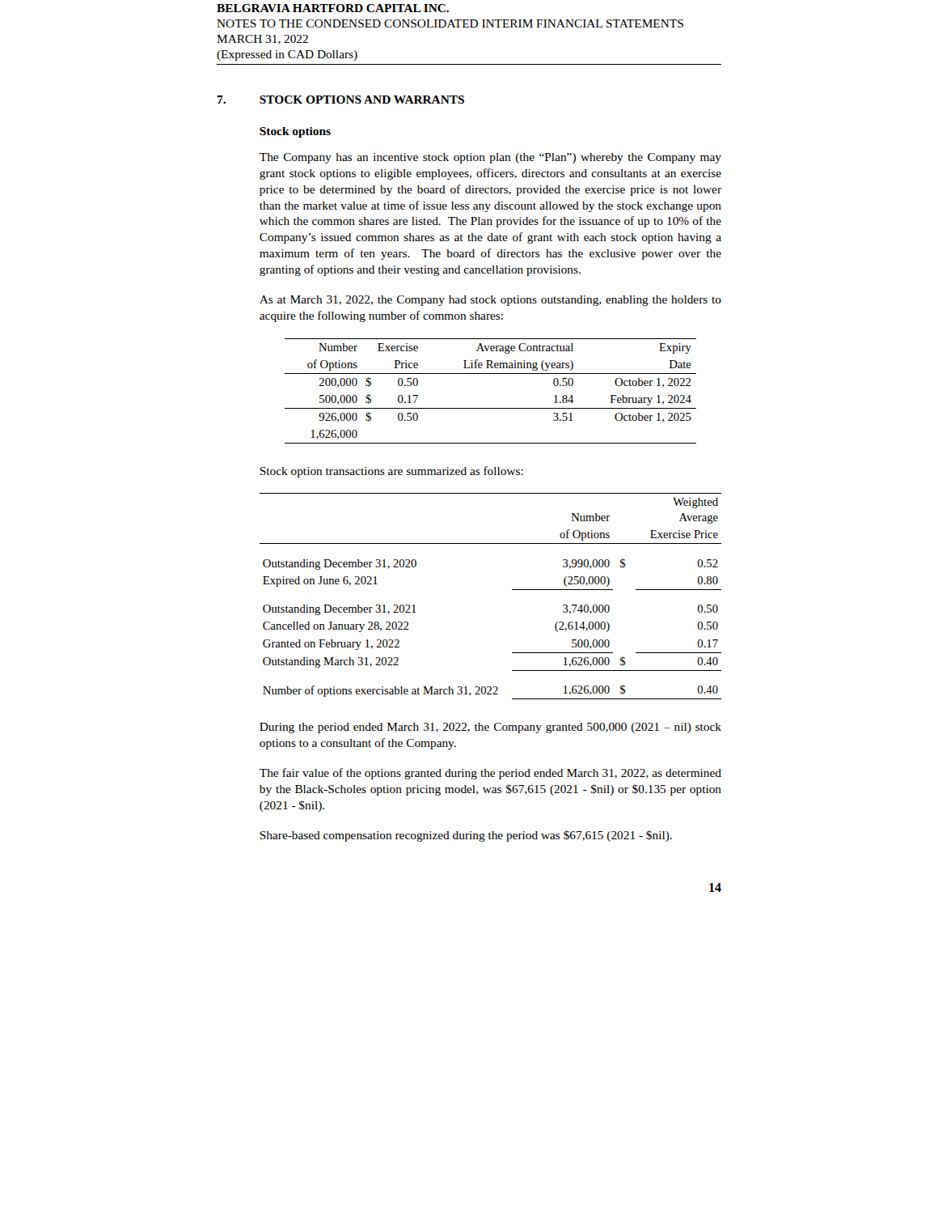BELGRAVIA HARTFORD CAPITAL INC.
NOTES TO THE CONDENSED CONSOLIDATED INTERIM FINANCIAL STATEMENTS
MARCH 31, 2022
(Expressed in CAD Dollars)
7. STOCK OPTIONS AND WARRANTS
Stock options
The Company has an incentive stock option plan (the “Plan”) whereby the Company may grant stock options to eligible employees, officers, directors and consultants at an exercise price to be determined by the board of directors, provided the exercise price is not lower than the market value at time of issue less any discount allowed by the stock exchange upon which the common shares are listed. The Plan provides for the issuance of up to 10% of the Company’s issued common shares as at the date of grant with each stock option having a maximum term of ten years. The board of directors has the exclusive power over the granting of options and their vesting and cancellation provisions.
As at March 31, 2022, the Company had stock options outstanding, enabling the holders to acquire the following number of common shares:
| Number | Exercise | Average Contractual | Expiry |
| --- | --- | --- | --- |
| of Options | Price | Life Remaining (years) | Date |
| 200,000 | $ | 0.50 | 0.50 | October 1, 2022 |
| 500,000 | $ | 0.17 | 1.84 | February 1, 2024 |
| 926,000 | $ | 0.50 | 3.51 | October 1, 2025 |
| 1,626,000 | | | | |
Stock option transactions are summarized as follows:
| | Number | | Weighted Average |
| --- | --- | --- | --- |
| | of Options | | Exercise Price |
| Outstanding December 31, 2020 | 3,990,000 | $ | 0.52 |
| Expired on June 6, 2021 | (250,000) | | 0.80 |
| Outstanding December 31, 2021 | 3,740,000 | | 0.50 |
| Cancelled on January 28, 2022 | (2,614,000) | | 0.50 |
| Granted on February 1, 2022 | 500,000 | | 0.17 |
| Outstanding March 31, 2022 | 1,626,000 | $ | 0.40 |
| Number of options exercisable at March 31, 2022 | 1,626,000 | $ | 0.40 |
During the period ended March 31, 2022, the Company granted 500,000 (2021 – nil) stock options to a consultant of the Company.
The fair value of the options granted during the period ended March 31, 2022, as determined by the Black-Scholes option pricing model, was $67,615 (2021 - $nil) or $0.135 per option (2021 - $nil).
Share-based compensation recognized during the period was $67,615 (2021 - $nil).
14